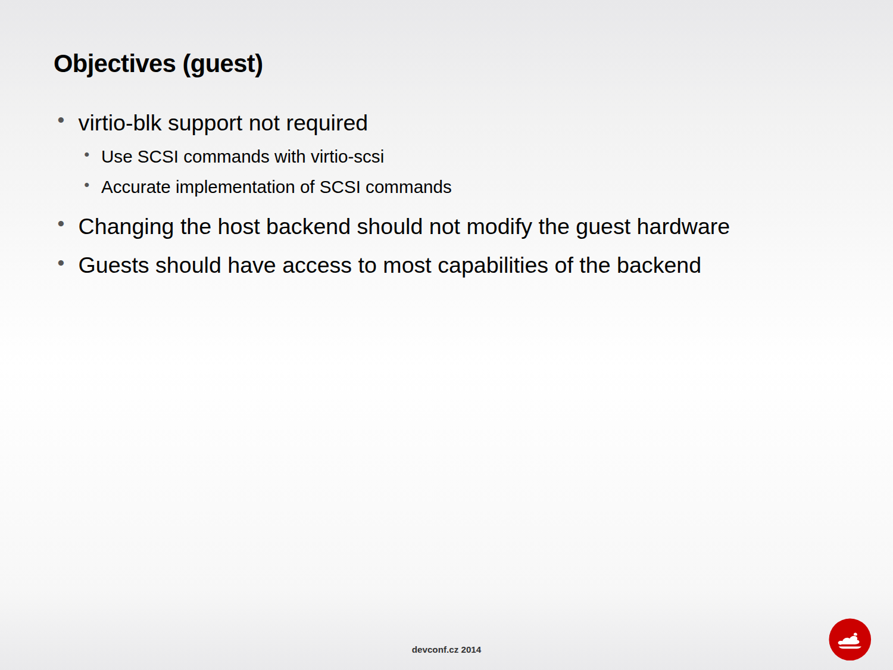Objectives (guest)
virtio-blk support not required
Use SCSI commands with virtio-scsi
Accurate implementation of SCSI commands
Changing the host backend should not modify the guest hardware
Guests should have access to most capabilities of the backend
devconf.cz 2014